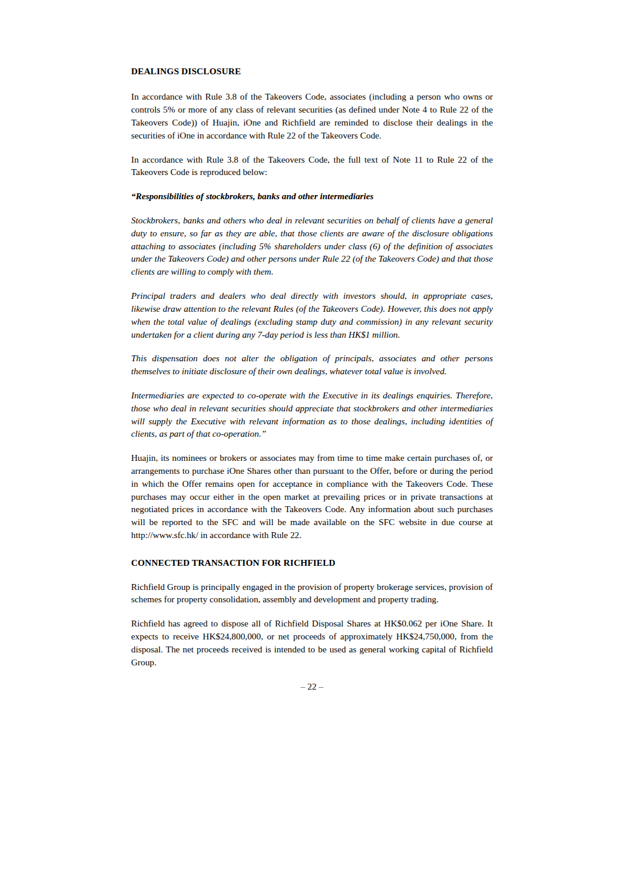DEALINGS DISCLOSURE
In accordance with Rule 3.8 of the Takeovers Code, associates (including a person who owns or controls 5% or more of any class of relevant securities (as defined under Note 4 to Rule 22 of the Takeovers Code)) of Huajin, iOne and Richfield are reminded to disclose their dealings in the securities of iOne in accordance with Rule 22 of the Takeovers Code.
In accordance with Rule 3.8 of the Takeovers Code, the full text of Note 11 to Rule 22 of the Takeovers Code is reproduced below:
“Responsibilities of stockbrokers, banks and other intermediaries
Stockbrokers, banks and others who deal in relevant securities on behalf of clients have a general duty to ensure, so far as they are able, that those clients are aware of the disclosure obligations attaching to associates (including 5% shareholders under class (6) of the definition of associates under the Takeovers Code) and other persons under Rule 22 (of the Takeovers Code) and that those clients are willing to comply with them.
Principal traders and dealers who deal directly with investors should, in appropriate cases, likewise draw attention to the relevant Rules (of the Takeovers Code). However, this does not apply when the total value of dealings (excluding stamp duty and commission) in any relevant security undertaken for a client during any 7-day period is less than HK$1 million.
This dispensation does not alter the obligation of principals, associates and other persons themselves to initiate disclosure of their own dealings, whatever total value is involved.
Intermediaries are expected to co-operate with the Executive in its dealings enquiries. Therefore, those who deal in relevant securities should appreciate that stockbrokers and other intermediaries will supply the Executive with relevant information as to those dealings, including identities of clients, as part of that co-operation.”
Huajin, its nominees or brokers or associates may from time to time make certain purchases of, or arrangements to purchase iOne Shares other than pursuant to the Offer, before or during the period in which the Offer remains open for acceptance in compliance with the Takeovers Code. These purchases may occur either in the open market at prevailing prices or in private transactions at negotiated prices in accordance with the Takeovers Code. Any information about such purchases will be reported to the SFC and will be made available on the SFC website in due course at http://www.sfc.hk/ in accordance with Rule 22.
CONNECTED TRANSACTION FOR RICHFIELD
Richfield Group is principally engaged in the provision of property brokerage services, provision of schemes for property consolidation, assembly and development and property trading.
Richfield has agreed to dispose all of Richfield Disposal Shares at HK$0.062 per iOne Share. It expects to receive HK$24,800,000, or net proceeds of approximately HK$24,750,000, from the disposal. The net proceeds received is intended to be used as general working capital of Richfield Group.
– 22 –